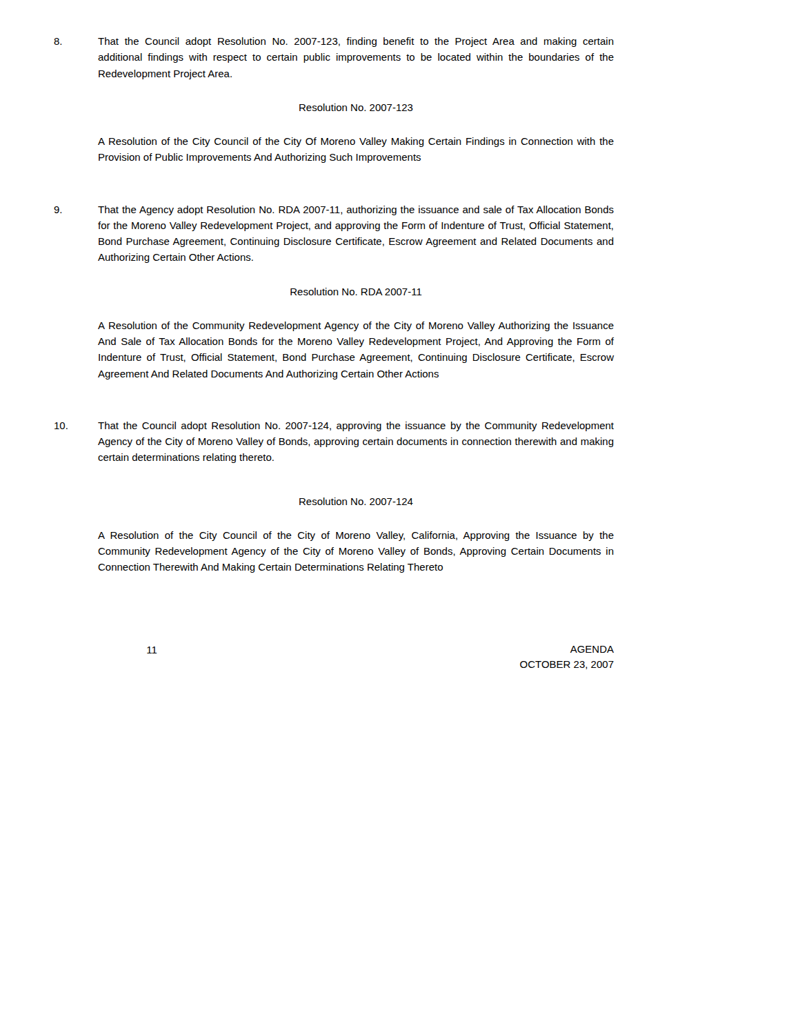8.
That the Council adopt Resolution No. 2007-123, finding benefit to the Project Area and making certain additional findings with respect to certain public improvements to be located within the boundaries of the Redevelopment Project Area.
Resolution No. 2007-123
A Resolution of the City Council of the City Of Moreno Valley Making Certain Findings in Connection with the Provision of Public Improvements And Authorizing Such Improvements
9.
That the Agency adopt Resolution No. RDA 2007-11, authorizing the issuance and sale of Tax Allocation Bonds for the Moreno Valley Redevelopment Project, and approving the Form of Indenture of Trust, Official Statement, Bond Purchase Agreement, Continuing Disclosure Certificate, Escrow Agreement and Related Documents and Authorizing Certain Other Actions.
Resolution No. RDA 2007-11
A Resolution of the Community Redevelopment Agency of the City of Moreno Valley Authorizing the Issuance And Sale of Tax Allocation Bonds for the Moreno Valley Redevelopment Project, And Approving the Form of Indenture of Trust, Official Statement, Bond Purchase Agreement, Continuing Disclosure Certificate, Escrow Agreement And Related Documents And Authorizing Certain Other Actions
10.
That the Council adopt Resolution No. 2007-124, approving the issuance by the Community Redevelopment Agency of the City of Moreno Valley of Bonds, approving certain documents in connection therewith and making certain determinations relating thereto.
Resolution No. 2007-124
A Resolution of the City Council of the City of Moreno Valley, California, Approving the Issuance by the Community Redevelopment Agency of the City of Moreno Valley of Bonds, Approving Certain Documents in Connection Therewith And Making Certain Determinations Relating Thereto
11
AGENDA
OCTOBER 23, 2007